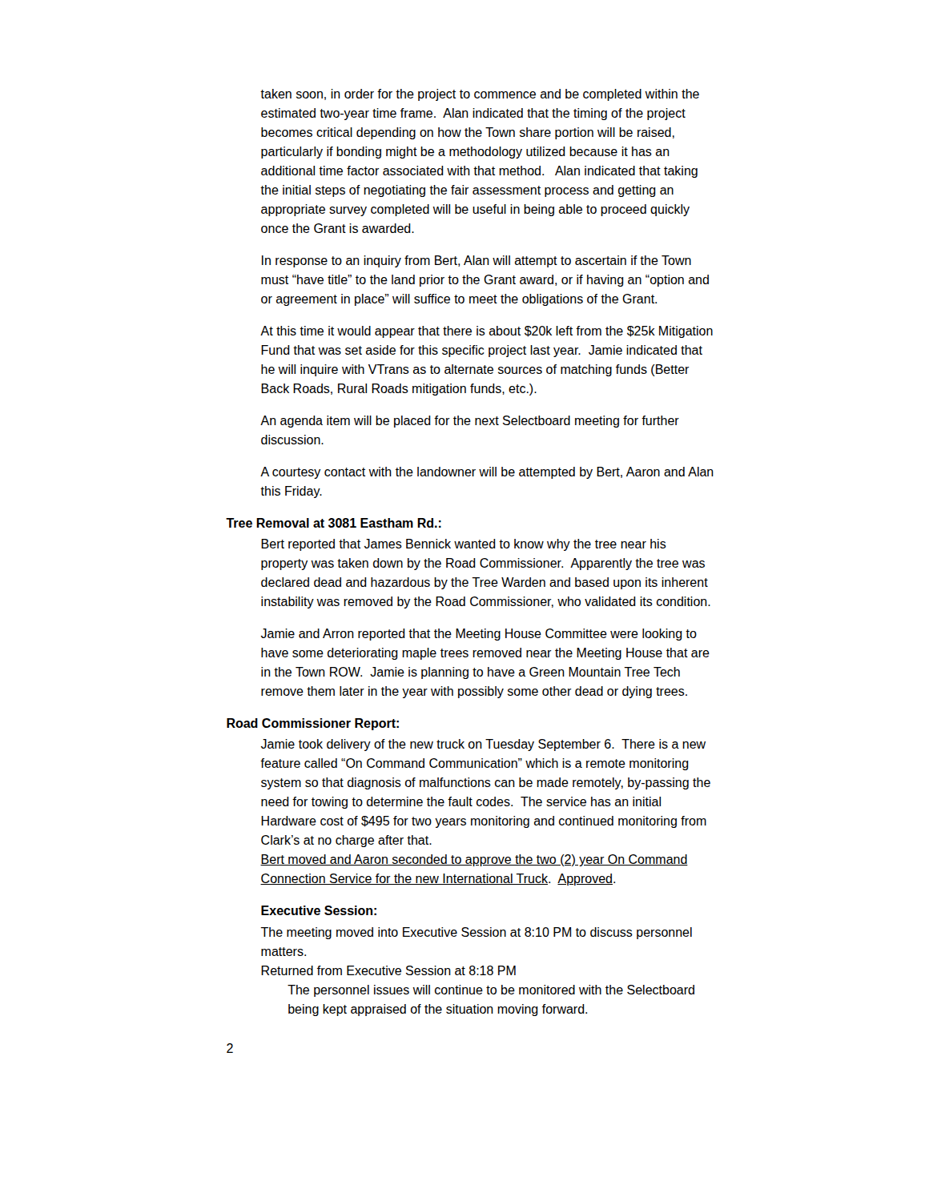taken soon, in order for the project to commence and be completed within the estimated two-year time frame. Alan indicated that the timing of the project becomes critical depending on how the Town share portion will be raised, particularly if bonding might be a methodology utilized because it has an additional time factor associated with that method. Alan indicated that taking the initial steps of negotiating the fair assessment process and getting an appropriate survey completed will be useful in being able to proceed quickly once the Grant is awarded.
In response to an inquiry from Bert, Alan will attempt to ascertain if the Town must “have title” to the land prior to the Grant award, or if having an “option and or agreement in place” will suffice to meet the obligations of the Grant.
At this time it would appear that there is about $20k left from the $25k Mitigation Fund that was set aside for this specific project last year. Jamie indicated that he will inquire with VTrans as to alternate sources of matching funds (Better Back Roads, Rural Roads mitigation funds, etc.).
An agenda item will be placed for the next Selectboard meeting for further discussion.
A courtesy contact with the landowner will be attempted by Bert, Aaron and Alan this Friday.
Tree Removal at 3081 Eastham Rd.:
Bert reported that James Bennick wanted to know why the tree near his property was taken down by the Road Commissioner. Apparently the tree was declared dead and hazardous by the Tree Warden and based upon its inherent instability was removed by the Road Commissioner, who validated its condition.
Jamie and Arron reported that the Meeting House Committee were looking to have some deteriorating maple trees removed near the Meeting House that are in the Town ROW. Jamie is planning to have a Green Mountain Tree Tech remove them later in the year with possibly some other dead or dying trees.
Road Commissioner Report:
Jamie took delivery of the new truck on Tuesday September 6. There is a new feature called “On Command Communication” which is a remote monitoring system so that diagnosis of malfunctions can be made remotely, by-passing the need for towing to determine the fault codes. The service has an initial Hardware cost of $495 for two years monitoring and continued monitoring from Clark’s at no charge after that.
Bert moved and Aaron seconded to approve the two (2) year On Command Connection Service for the new International Truck. Approved.
Executive Session:
The meeting moved into Executive Session at 8:10 PM to discuss personnel matters.
Returned from Executive Session at 8:18 PM
The personnel issues will continue to be monitored with the Selectboard being kept appraised of the situation moving forward.
2